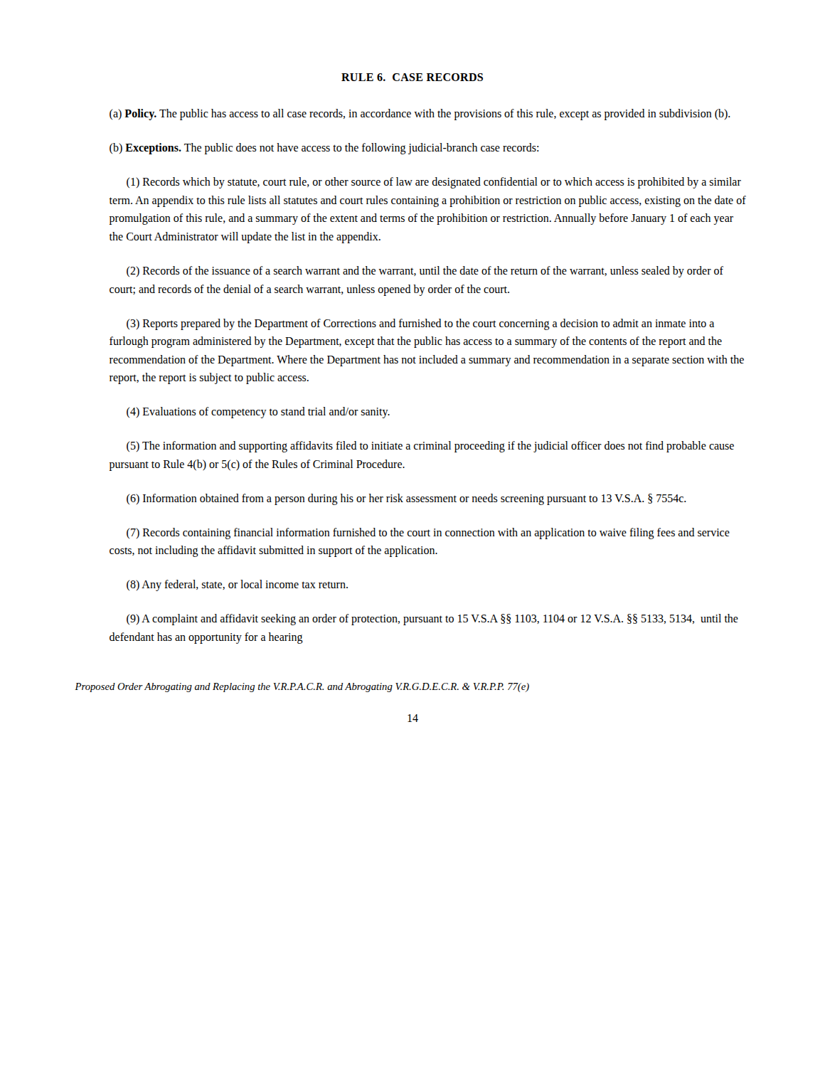RULE 6. CASE RECORDS
(a) Policy. The public has access to all case records, in accordance with the provisions of this rule, except as provided in subdivision (b).
(b) Exceptions. The public does not have access to the following judicial-branch case records:
(1) Records which by statute, court rule, or other source of law are designated confidential or to which access is prohibited by a similar term. An appendix to this rule lists all statutes and court rules containing a prohibition or restriction on public access, existing on the date of promulgation of this rule, and a summary of the extent and terms of the prohibition or restriction. Annually before January 1 of each year the Court Administrator will update the list in the appendix.
(2) Records of the issuance of a search warrant and the warrant, until the date of the return of the warrant, unless sealed by order of court; and records of the denial of a search warrant, unless opened by order of the court.
(3) Reports prepared by the Department of Corrections and furnished to the court concerning a decision to admit an inmate into a furlough program administered by the Department, except that the public has access to a summary of the contents of the report and the recommendation of the Department. Where the Department has not included a summary and recommendation in a separate section with the report, the report is subject to public access.
(4) Evaluations of competency to stand trial and/or sanity.
(5) The information and supporting affidavits filed to initiate a criminal proceeding if the judicial officer does not find probable cause pursuant to Rule 4(b) or 5(c) of the Rules of Criminal Procedure.
(6) Information obtained from a person during his or her risk assessment or needs screening pursuant to 13 V.S.A. § 7554c.
(7) Records containing financial information furnished to the court in connection with an application to waive filing fees and service costs, not including the affidavit submitted in support of the application.
(8) Any federal, state, or local income tax return.
(9) A complaint and affidavit seeking an order of protection, pursuant to 15 V.S.A §§ 1103, 1104 or 12 V.S.A. §§ 5133, 5134, until the defendant has an opportunity for a hearing
Proposed Order Abrogating and Replacing the V.R.P.A.C.R. and Abrogating V.R.G.D.E.C.R. & V.R.P.P. 77(e)
14